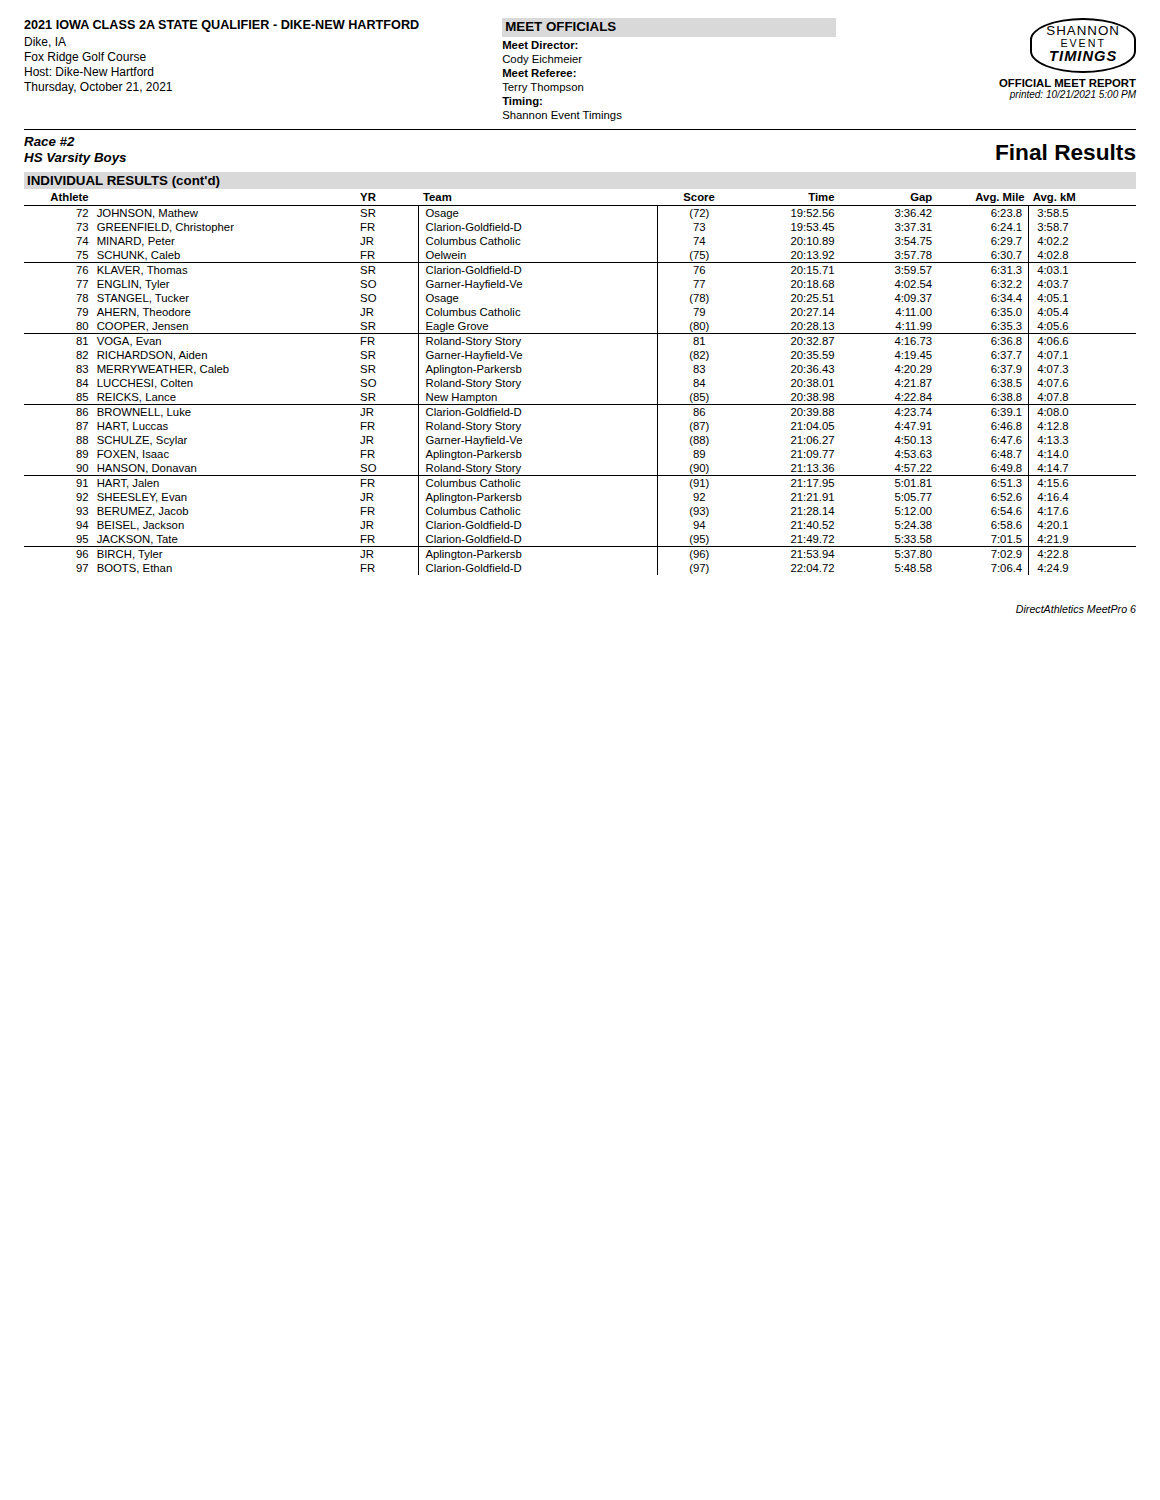2021 IOWA CLASS 2A STATE QUALIFIER - DIKE-NEW HARTFORD
Dike, IA
Fox Ridge Golf Course
Host: Dike-New Hartford
Thursday, October 21, 2021
MEET OFFICIALS
Meet Director:
Cody Eichmeier
Meet Referee:
Terry Thompson
Timing:
Shannon Event Timings
SHANNON
EVENT
TIMINGS
OFFICIAL MEET REPORT
printed: 10/21/2021 5:00 PM
Race #2
HS Varsity Boys
Final Results
INDIVIDUAL RESULTS (cont'd)
| Athlete | | YR | Team | Score | Time | Gap | Avg. Mile | Avg. kM |
| --- | --- | --- | --- | --- | --- | --- | --- | --- |
| 72 | JOHNSON, Mathew | SR | Osage | (72) | 19:52.56 | 3:36.42 | 6:23.8 | 3:58.5 |
| 73 | GREENFIELD, Christopher | FR | Clarion-Goldfield-D | 73 | 19:53.45 | 3:37.31 | 6:24.1 | 3:58.7 |
| 74 | MINARD, Peter | JR | Columbus Catholic | 74 | 20:10.89 | 3:54.75 | 6:29.7 | 4:02.2 |
| 75 | SCHUNK, Caleb | FR | Oelwein | (75) | 20:13.92 | 3:57.78 | 6:30.7 | 4:02.8 |
| 76 | KLAVER, Thomas | SR | Clarion-Goldfield-D | 76 | 20:15.71 | 3:59.57 | 6:31.3 | 4:03.1 |
| 77 | ENGLIN, Tyler | SO | Garner-Hayfield-Ve | 77 | 20:18.68 | 4:02.54 | 6:32.2 | 4:03.7 |
| 78 | STANGEL, Tucker | SO | Osage | (78) | 20:25.51 | 4:09.37 | 6:34.4 | 4:05.1 |
| 79 | AHERN, Theodore | JR | Columbus Catholic | 79 | 20:27.14 | 4:11.00 | 6:35.0 | 4:05.4 |
| 80 | COOPER, Jensen | SR | Eagle Grove | (80) | 20:28.13 | 4:11.99 | 6:35.3 | 4:05.6 |
| 81 | VOGA, Evan | FR | Roland-Story Story | 81 | 20:32.87 | 4:16.73 | 6:36.8 | 4:06.6 |
| 82 | RICHARDSON, Aiden | SR | Garner-Hayfield-Ve | (82) | 20:35.59 | 4:19.45 | 6:37.7 | 4:07.1 |
| 83 | MERRYWEATHER, Caleb | SR | Aplington-Parkersb | 83 | 20:36.43 | 4:20.29 | 6:37.9 | 4:07.3 |
| 84 | LUCCHESI, Colten | SO | Roland-Story Story | 84 | 20:38.01 | 4:21.87 | 6:38.5 | 4:07.6 |
| 85 | REICKS, Lance | SR | New Hampton | (85) | 20:38.98 | 4:22.84 | 6:38.8 | 4:07.8 |
| 86 | BROWNELL, Luke | JR | Clarion-Goldfield-D | 86 | 20:39.88 | 4:23.74 | 6:39.1 | 4:08.0 |
| 87 | HART, Luccas | FR | Roland-Story Story | (87) | 21:04.05 | 4:47.91 | 6:46.8 | 4:12.8 |
| 88 | SCHULZE, Scylar | JR | Garner-Hayfield-Ve | (88) | 21:06.27 | 4:50.13 | 6:47.6 | 4:13.3 |
| 89 | FOXEN, Isaac | FR | Aplington-Parkersb | 89 | 21:09.77 | 4:53.63 | 6:48.7 | 4:14.0 |
| 90 | HANSON, Donavan | SO | Roland-Story Story | (90) | 21:13.36 | 4:57.22 | 6:49.8 | 4:14.7 |
| 91 | HART, Jalen | FR | Columbus Catholic | (91) | 21:17.95 | 5:01.81 | 6:51.3 | 4:15.6 |
| 92 | SHEESLEY, Evan | JR | Aplington-Parkersb | 92 | 21:21.91 | 5:05.77 | 6:52.6 | 4:16.4 |
| 93 | BERUMEZ, Jacob | FR | Columbus Catholic | (93) | 21:28.14 | 5:12.00 | 6:54.6 | 4:17.6 |
| 94 | BEISEL, Jackson | JR | Clarion-Goldfield-D | 94 | 21:40.52 | 5:24.38 | 6:58.6 | 4:20.1 |
| 95 | JACKSON, Tate | FR | Clarion-Goldfield-D | (95) | 21:49.72 | 5:33.58 | 7:01.5 | 4:21.9 |
| 96 | BIRCH, Tyler | JR | Aplington-Parkersb | (96) | 21:53.94 | 5:37.80 | 7:02.9 | 4:22.8 |
| 97 | BOOTS, Ethan | FR | Clarion-Goldfield-D | (97) | 22:04.72 | 5:48.58 | 7:06.4 | 4:24.9 |
DirectAthletics MeetPro 6